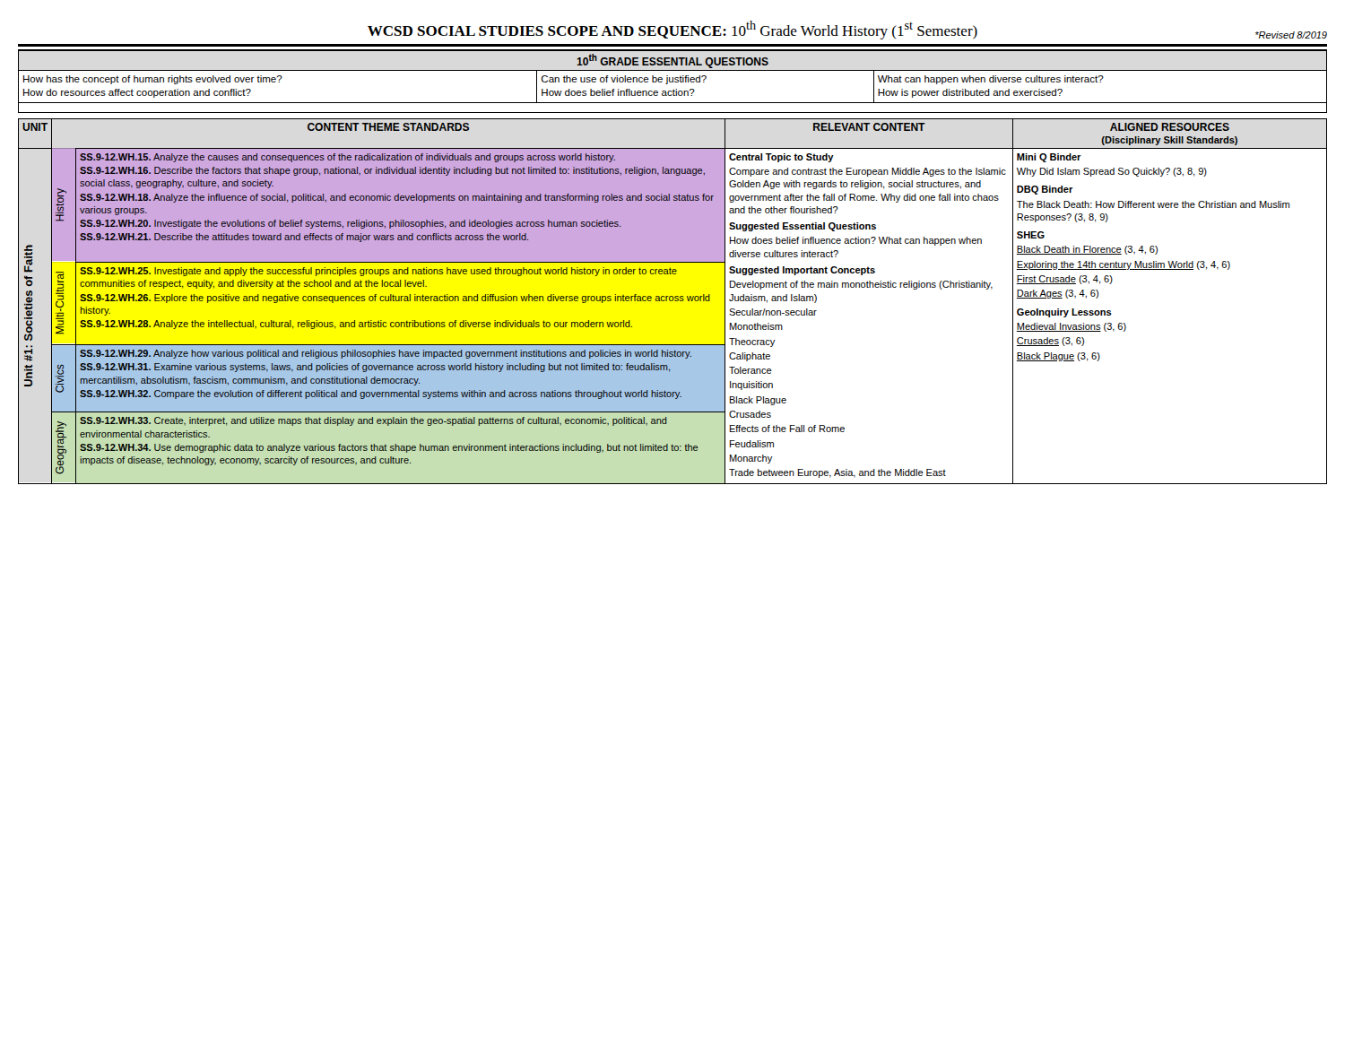WCSD SOCIAL STUDIES SCOPE AND SEQUENCE: 10th Grade World History (1st Semester)
*Revised 8/2019
| 10 th GRADE ESSENTIAL QUESTIONS |
| How has the concept of human rights evolved over time? How do resources affect cooperation and conflict? | Can the use of violence be justified? How does belief influence action? | What can happen when diverse cultures interact? How is power distributed and exercised? |
| UNIT | CONTENT THEME STANDARDS | RELEVANT CONTENT | ALIGNED RESOURCES (Disciplinary Skill Standards) |
| Unit #1: Societies of Faith | History | SS.9-12.WH.15. Analyze the causes and consequences of the radicalization of individuals and groups across world history. SS.9-12.WH.16. Describe the factors that shape group, national, or individual identity including but not limited to: institutions, religion, language, social class, geography, culture, and society. SS.9-12.WH.18. Analyze the influence of social, political, and economic developments on maintaining and transforming roles and social status for various groups. SS.9-12.WH.20. Investigate the evolutions of belief systems, religions, philosophies, and ideologies across human societies. SS.9-12.WH.21. Describe the attitudes toward and effects of major wars and conflicts across the world. | Central Topic to Study Compare and contrast the European Middle Ages to the Islamic Golden Age with regards to religion, social structures, and government after the fall of Rome. Why did one fall into chaos and the other flourished? Suggested Essential Questions How does belief influence action? What can happen when diverse cultures interact? Suggested Important Concepts Development of the main monotheistic religions (Christianity, Judaism, and Islam) Secular/non-secular Monotheism Theocracy Caliphate Tolerance Inquisition Black Plague Crusades Effects of the Fall of Rome Feudalism Monarchy Trade between Europe, Asia, and the Middle East | Mini Q Binder Why Did Islam Spread So Quickly? (3, 8, 9) DBQ Binder The Black Death: How Different were the Christian and Muslim Responses? (3, 8, 9) SHEG Black Death in Florence (3, 4, 6) Exploring the 14th century Muslim World (3, 4, 6) First Crusade (3, 4, 6) Dark Ages (3, 4, 6) GeoInquiry Lessons Medieval Invasions (3, 6) Crusades (3, 6) Black Plague (3, 6) |
| Multi-Cultural | SS.9-12.WH.25. Investigate and apply the successful principles groups and nations have used throughout world history in order to create communities of respect, equity, and diversity at the school and at the local level. SS.9-12.WH.26. Explore the positive and negative consequences of cultural interaction and diffusion when diverse groups interface across world history. SS.9-12.WH.28. Analyze the intellectual, cultural, religious, and artistic contributions of diverse individuals to our modern world. |
| Civics | SS.9-12.WH.29. Analyze how various political and religious philosophies have impacted government institutions and policies in world history. SS.9-12.WH.31. Examine various systems, laws, and policies of governance across world history including but not limited to: feudalism, mercantilism, absolutism, fascism, communism, and constitutional democracy. SS.9-12.WH.32. Compare the evolution of different political and governmental systems within and across nations throughout world history. |
| Geography | SS.9-12.WH.33. Create, interpret, and utilize maps that display and explain the geo-spatial patterns of cultural, economic, political, and environmental characteristics. SS.9-12.WH.34. Use demographic data to analyze various factors that shape human environment interactions including, but not limited to: the impacts of disease, technology, economy, scarcity of resources, and culture. |